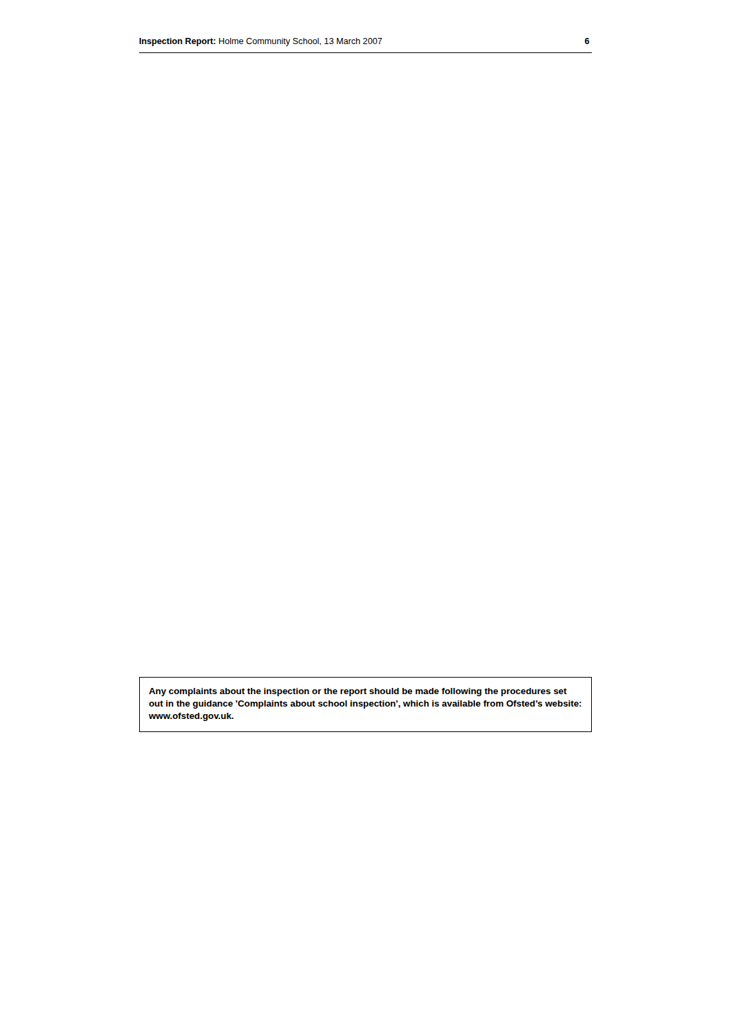Inspection Report: Holme Community School, 13 March 2007
6
Any complaints about the inspection or the report should be made following the procedures set out in the guidance 'Complaints about school inspection', which is available from Ofsted’s website: www.ofsted.gov.uk.